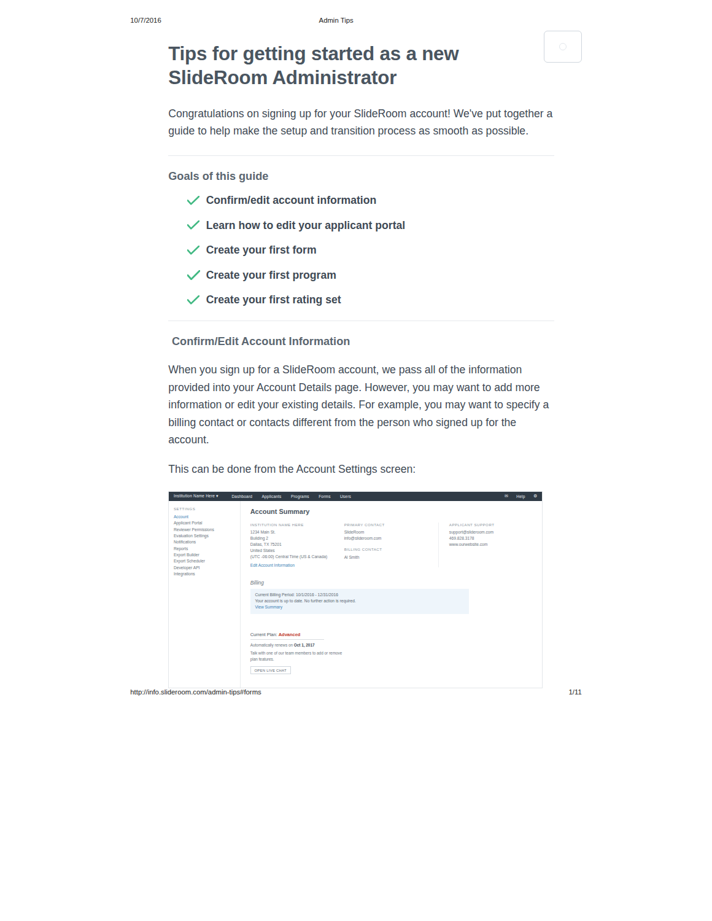10/7/2016 Admin Tips
Tips for getting started as a new SlideRoom Administrator
Congratulations on signing up for your SlideRoom account! We've put together a guide to help make the setup and transition process as smooth as possible.
Goals of this guide
Confirm/edit account information
Learn how to edit your applicant portal
Create your first form
Create your first program
Create your first rating set
Confirm/Edit Account Information
When you sign up for a SlideRoom account, we pass all of the information provided into your Account Details page. However, you may want to add more information or edit your existing details. For example, you may want to specify a billing contact or contacts different from the person who signed up for the account.
This can be done from the Account Settings screen:
Institution Name Here ▾ Dashboard Applicants Programs Forms Users ✉ Help ⚙
SETTINGS
Account
Applicant Portal
Reviewer Permissions
Evaluation Settings
Notifications
Reports
Export Builder
Export Scheduler
Developer API
Integrations
Account Summary
INSTITUTION NAME HERE
1234 Main St.
Building 2
Dallas, TX 75201
United States
(UTC -06:00) Central Time (US & Canada)
Edit Account Information
PRIMARY CONTACT
SlideRoom
info@slideroom.com
BILLING CONTACT
Al Smith
APPLICANT SUPPORT
support@slideroom.com
469.828.3178
www.ourwebsite.com
Billing
Current Billing Period: 10/1/2016 - 12/31/2016
Your account is up to date. No further action is required.
View Summary
Current Plan: Advanced
Automatically renews on Oct 1, 2017
Talk with one of our team members to add or remove
plan features.
OPEN LIVE CHAT
http://info.slideroom.com/admin-tips#forms 1/11